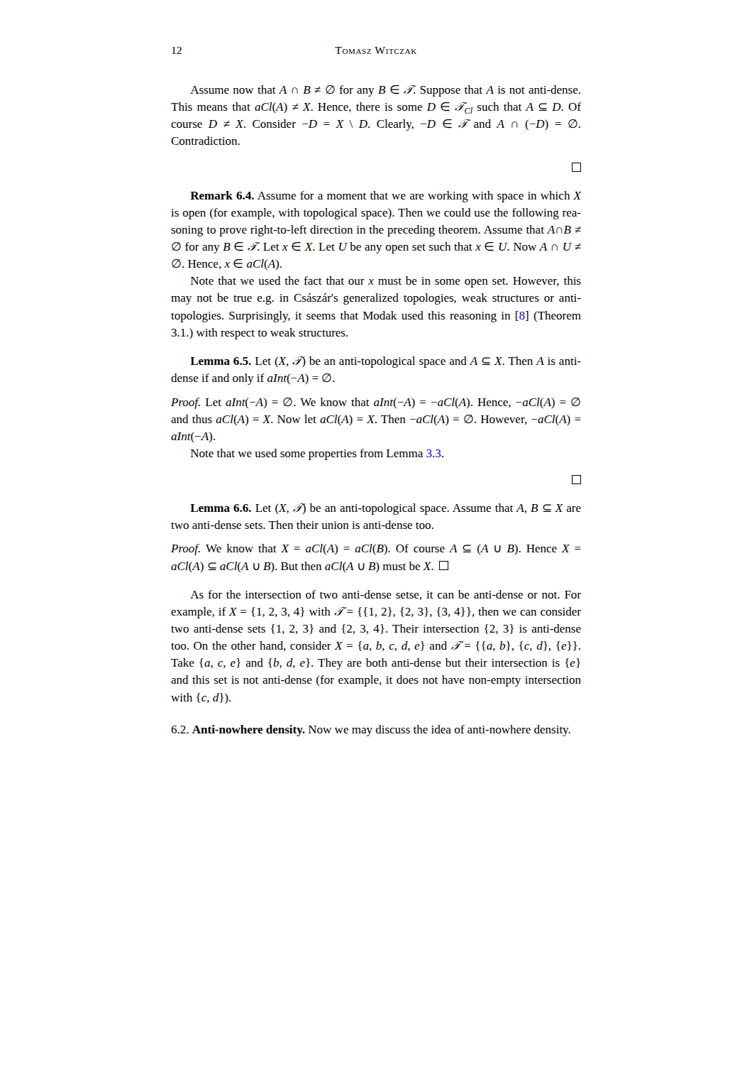12 Tomasz Witczak 12
Assume now that A ∩ B ≠ ∅ for any B ∈ 𝒯. Suppose that A is not anti-dense. This means that aCl(A) ≠ X. Hence, there is some D ∈ 𝒯Cl such that A ⊆ D. Of course D ≠ X. Consider −D = X \ D. Clearly, −D ∈ 𝒯 and A ∩ (−D) = ∅. Contradiction.
Remark 6.4. Assume for a moment that we are working with space in which X is open (for example, with topological space). Then we could use the following reasoning to prove right-to-left direction in the preceding theorem. Assume that A∩B ≠ ∅ for any B ∈ 𝒯. Let x ∈ X. Let U be any open set such that x ∈ U. Now A ∩ U ≠ ∅. Hence, x ∈ aCl(A).
Note that we used the fact that our x must be in some open set. However, this may not be true e.g. in Császár's generalized topologies, weak structures or anti-topologies. Surprisingly, it seems that Modak used this reasoning in [8] (Theorem 3.1.) with respect to weak structures.
Lemma 6.5. Let (X, 𝒯) be an anti-topological space and A ⊆ X. Then A is anti-dense if and only if aInt(−A) = ∅.
Proof. Let aInt(−A) = ∅. We know that aInt(−A) = −aCl(A). Hence, −aCl(A) = ∅ and thus aCl(A) = X. Now let aCl(A) = X. Then −aCl(A) = ∅. However, −aCl(A) = aInt(−A).
Note that we used some properties from Lemma 3.3.
Lemma 6.6. Let (X, 𝒯) be an anti-topological space. Assume that A, B ⊆ X are two anti-dense sets. Then their union is anti-dense too.
Proof. We know that X = aCl(A) = aCl(B). Of course A ⊆ (A ∪ B). Hence X = aCl(A) ⊆ aCl(A ∪ B). But then aCl(A ∪ B) must be X.
As for the intersection of two anti-dense setse, it can be anti-dense or not. For example, if X = {1, 2, 3, 4} with 𝒯 = {{1, 2}, {2, 3}, {3, 4}}, then we can consider two anti-dense sets {1, 2, 3} and {2, 3, 4}. Their intersection {2, 3} is anti-dense too. On the other hand, consider X = {a, b, c, d, e} and 𝒯 = {{a, b}, {c, d}, {e}}. Take {a, c, e} and {b, d, e}. They are both anti-dense but their intersection is {e} and this set is not anti-dense (for example, it does not have non-empty intersection with {c, d}).
6.2. Anti-nowhere density. Now we may discuss the idea of anti-nowhere density.